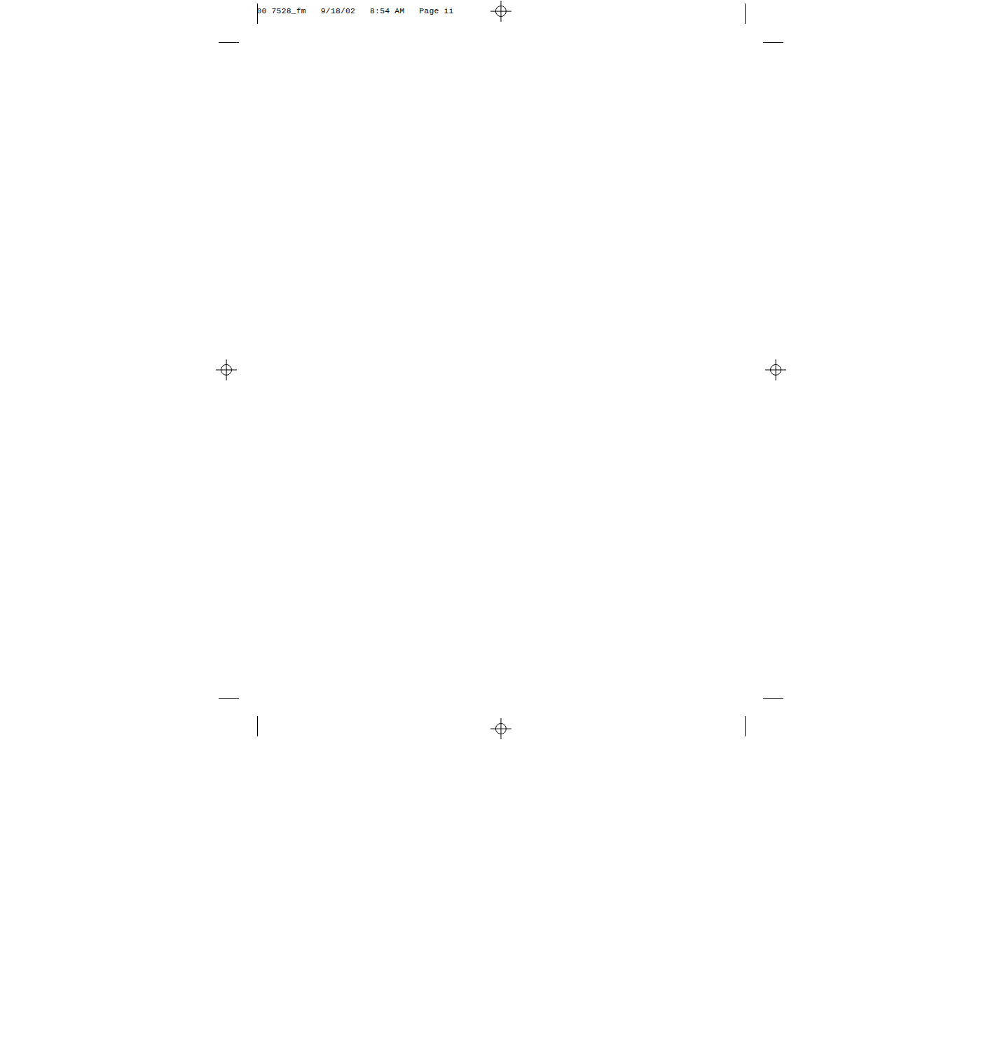00 7528_fm 9/18/02 8:54 AM Page ii